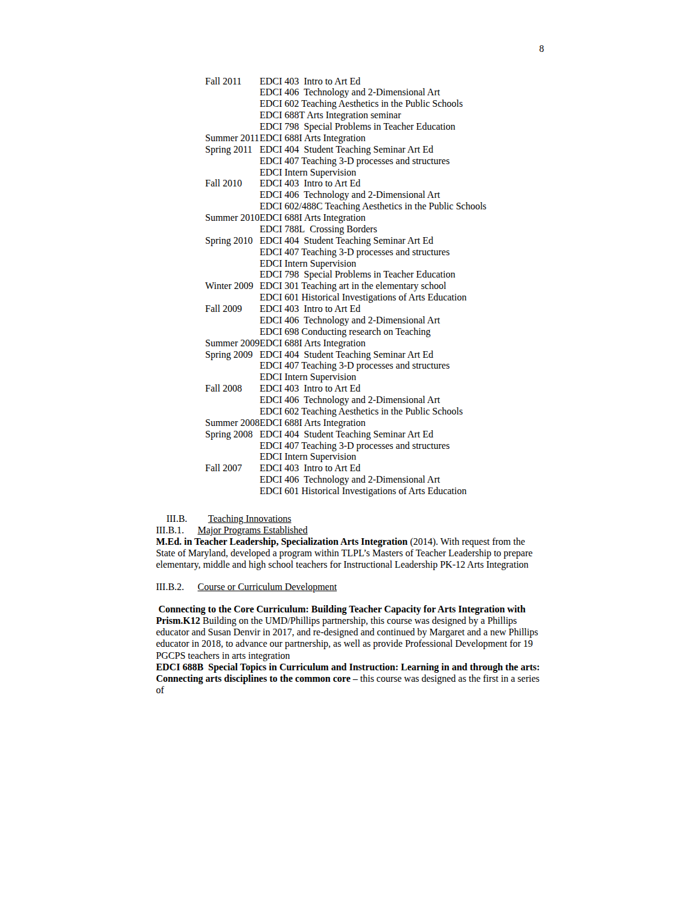8
| Fall 2011 | EDCI 403 Intro to Art Ed |
| | EDCI 406 Technology and 2-Dimensional Art |
| | EDCI 602 Teaching Aesthetics in the Public Schools |
| | EDCI 688T Arts Integration seminar |
| | EDCI 798 Special Problems in Teacher Education |
| Summer 2011 | EDCI 688I Arts Integration |
| Spring 2011 | EDCI 404 Student Teaching Seminar Art Ed |
| | EDCI 407 Teaching 3-D processes and structures |
| | EDCI Intern Supervision |
| Fall 2010 | EDCI 403 Intro to Art Ed |
| | EDCI 406 Technology and 2-Dimensional Art |
| | EDCI 602/488C Teaching Aesthetics in the Public Schools |
| Summer 2010 | EDCI 688I Arts Integration |
| | EDCI 788L Crossing Borders |
| Spring 2010 | EDCI 404 Student Teaching Seminar Art Ed |
| | EDCI 407 Teaching 3-D processes and structures |
| | EDCI Intern Supervision |
| | EDCI 798 Special Problems in Teacher Education |
| Winter 2009 | EDCI 301 Teaching art in the elementary school |
| | EDCI 601 Historical Investigations of Arts Education |
| Fall 2009 | EDCI 403 Intro to Art Ed |
| | EDCI 406 Technology and 2-Dimensional Art |
| | EDCI 698 Conducting research on Teaching |
| Summer 2009 | EDCI 688I Arts Integration |
| Spring 2009 | EDCI 404 Student Teaching Seminar Art Ed |
| | EDCI 407 Teaching 3-D processes and structures |
| | EDCI Intern Supervision |
| Fall 2008 | EDCI 403 Intro to Art Ed |
| | EDCI 406 Technology and 2-Dimensional Art |
| | EDCI 602 Teaching Aesthetics in the Public Schools |
| Summer 2008 | EDCI 688I Arts Integration |
| Spring 2008 | EDCI 404 Student Teaching Seminar Art Ed |
| | EDCI 407 Teaching 3-D processes and structures |
| | EDCI Intern Supervision |
| Fall 2007 | EDCI 403 Intro to Art Ed |
| | EDCI 406 Technology and 2-Dimensional Art |
| | EDCI 601 Historical Investigations of Arts Education |
III.B. Teaching Innovations
III.B.1. Major Programs Established
M.Ed. in Teacher Leadership, Specialization Arts Integration (2014). With request from the State of Maryland, developed a program within TLPL’s Masters of Teacher Leadership to prepare elementary, middle and high school teachers for Instructional Leadership PK-12 Arts Integration
III.B.2. Course or Curriculum Development
Connecting to the Core Curriculum: Building Teacher Capacity for Arts Integration with Prism.K12 Building on the UMD/Phillips partnership, this course was designed by a Phillips educator and Susan Denvir in 2017, and re-designed and continued by Margaret and a new Phillips educator in 2018, to advance our partnership, as well as provide Professional Development for 19 PGCPS teachers in arts integration
EDCI 688B Special Topics in Curriculum and Instruction: Learning in and through the arts: Connecting arts disciplines to the common core – this course was designed as the first in a series of